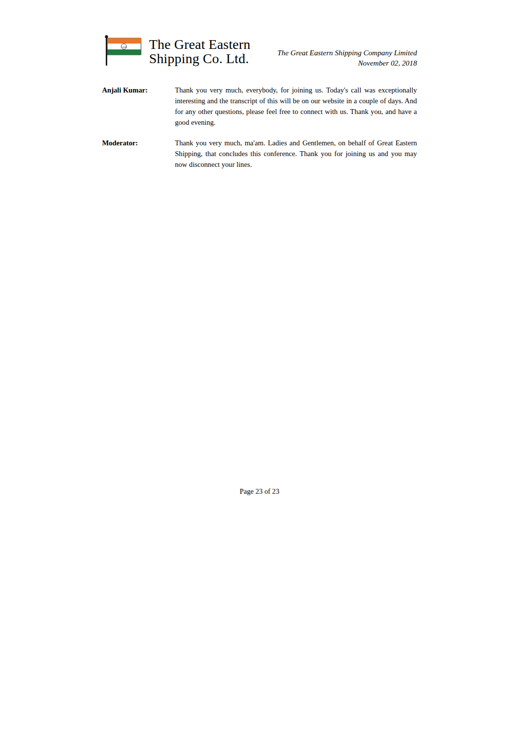AHB
The Great Eastern
Shipping Co. Ltd.
The Great Eastern Shipping Company Limited
November 02, 2018
Anjali Kumar:
Thank you very much, everybody, for joining us. Today's call was exceptionally interesting and the transcript of this will be on our website in a couple of days. And for any other questions, please feel free to connect with us. Thank you, and have a good evening.
Moderator:
Thank you very much, ma'am. Ladies and Gentlemen, on behalf of Great Eastern Shipping, that concludes this conference. Thank you for joining us and you may now disconnect your lines.
Page 23 of 23